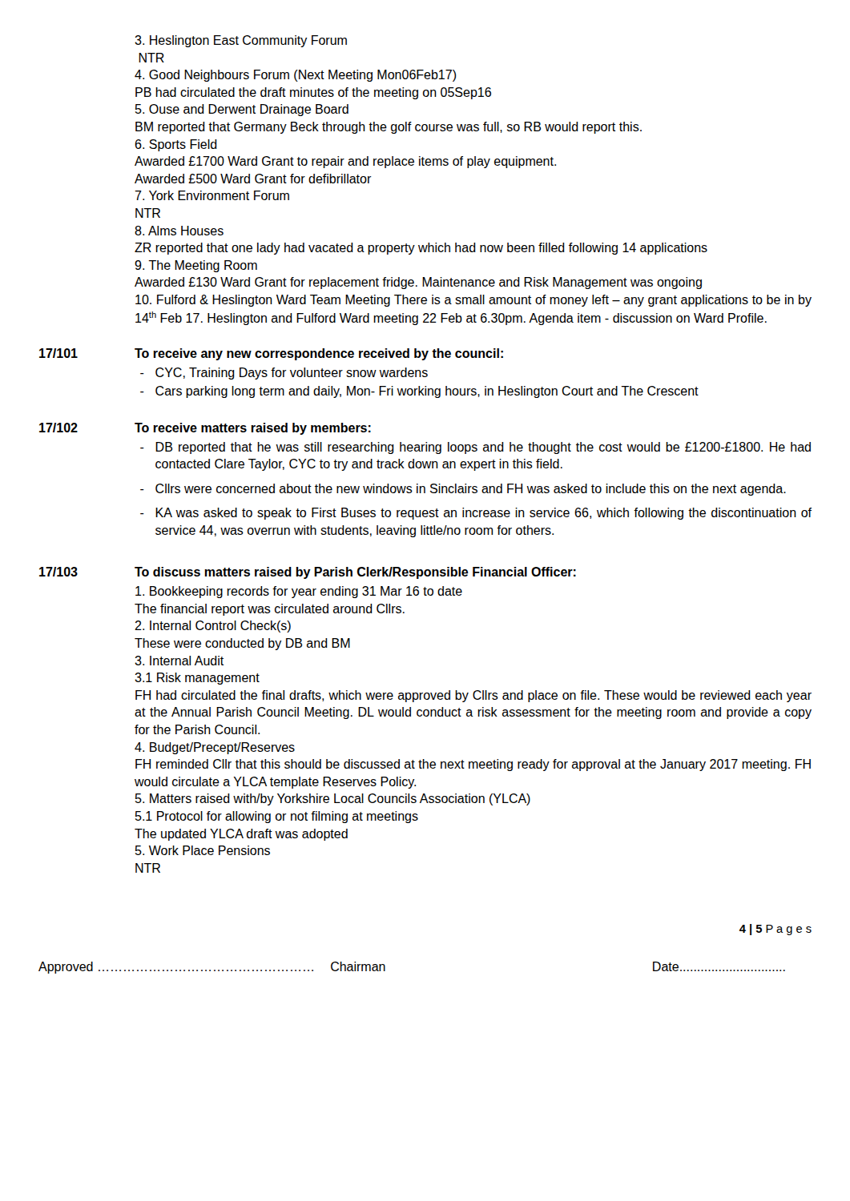3. Heslington East Community Forum
NTR
4. Good Neighbours Forum (Next Meeting Mon06Feb17)
PB had circulated the draft minutes of the meeting on 05Sep16
5. Ouse and Derwent Drainage Board
BM reported that Germany Beck through the golf course was full, so RB would report this.
6. Sports Field
Awarded £1700 Ward Grant to repair and replace items of play equipment.
Awarded £500 Ward Grant for defibrillator
7. York Environment Forum
NTR
8. Alms Houses
ZR reported that one lady had vacated a property which had now been filled following 14 applications
9. The Meeting Room
Awarded £130 Ward Grant for replacement fridge. Maintenance and Risk Management was ongoing
10. Fulford & Heslington Ward Team Meeting There is a small amount of money left – any grant applications to be in by 14th Feb 17. Heslington and Fulford Ward meeting 22 Feb at 6.30pm. Agenda item - discussion on Ward Profile.
17/101
To receive any new correspondence received by the council:
CYC, Training Days for volunteer snow wardens
Cars parking long term and daily, Mon- Fri working hours, in Heslington Court and The Crescent
17/102
To receive matters raised by members:
DB reported that he was still researching hearing loops and he thought the cost would be £1200-£1800. He had contacted Clare Taylor, CYC to try and track down an expert in this field.
Cllrs were concerned about the new windows in Sinclairs and FH was asked to include this on the next agenda.
KA was asked to speak to First Buses to request an increase in service 66, which following the discontinuation of service 44, was overrun with students, leaving little/no room for others.
17/103
To discuss matters raised by Parish Clerk/Responsible Financial Officer:
1. Bookkeeping records for year ending 31 Mar 16 to date
The financial report was circulated around Cllrs.
2. Internal Control Check(s)
These were conducted by DB and BM
3. Internal Audit
3.1 Risk management
FH had circulated the final drafts, which were approved by Cllrs and place on file. These would be reviewed each year at the Annual Parish Council Meeting. DL would conduct a risk assessment for the meeting room and provide a copy for the Parish Council.
4. Budget/Precept/Reserves
FH reminded Cllr that this should be discussed at the next meeting ready for approval at the January 2017 meeting. FH would circulate a YLCA template Reserves Policy.
5. Matters raised with/by Yorkshire Local Councils Association (YLCA)
5.1 Protocol for allowing or not filming at meetings
The updated YLCA draft was adopted
5. Work Place Pensions
NTR
4 | 5 P a g e s
Approved …………………………………………… Chairman Date..............................